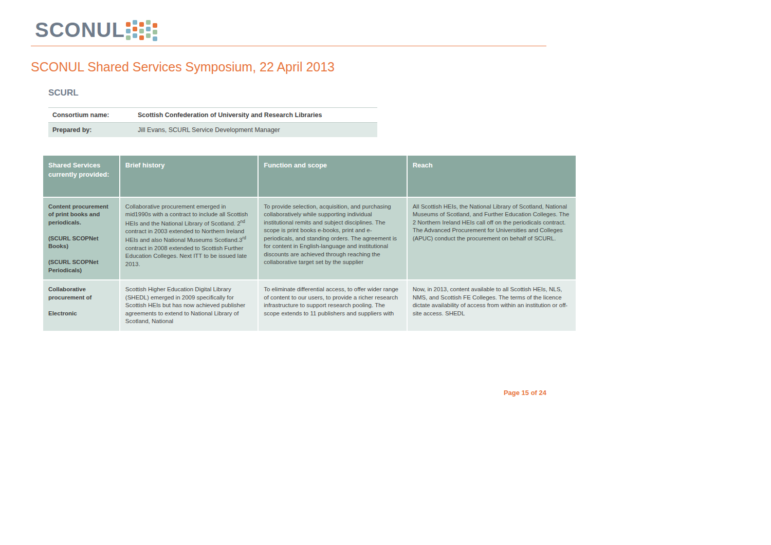SCONUL
SCONUL Shared Services Symposium, 22 April 2013
SCURL
| Consortium name: | Scottish Confederation of University and Research Libraries |
| Prepared by: | Jill Evans, SCURL Service Development Manager |
| Shared Services currently provided: | Brief history | Function and scope | Reach |
| --- | --- | --- | --- |
| Content procurement of print books and periodicals. (SCURL SCOPNet Books) (SCURL SCOPNet Periodicals) | Collaborative procurement emerged in mid1990s with a contract to include all Scottish HEIs and the National Library of Scotland. 2 nd contract in 2003 extended to Northern Ireland HEIs and also National Museums Scotland.3 rd contract in 2008 extended to Scottish Further Education Colleges. Next ITT to be issued late 2013. | To provide selection, acquisition, and purchasing collaboratively while supporting individual institutional remits and subject disciplines. The scope is print books e-books, print and e-periodicals, and standing orders. The agreement is for content in English-language and institutional discounts are achieved through reaching the collaborative target set by the supplier | All Scottish HEIs, the National Library of Scotland, National Museums of Scotland, and Further Education Colleges. The 2 Northern Ireland HEIs call off on the periodicals contract. The Advanced Procurement for Universities and Colleges (APUC) conduct the procurement on behalf of SCURL. |
| Collaborative procurement of Electronic | Scottish Higher Education Digital Library (SHEDL) emerged in 2009 specifically for Scottish HEIs but has now achieved publisher agreements to extend to National Library of Scotland, National | To eliminate differential access, to offer wider range of content to our users, to provide a richer research infrastructure to support research pooling. The scope extends to 11 publishers and suppliers with | Now, in 2013, content available to all Scottish HEIs, NLS, NMS, and Scottish FE Colleges. The terms of the licence dictate availability of access from within an institution or off-site access. SHEDL |
Page 15 of 24